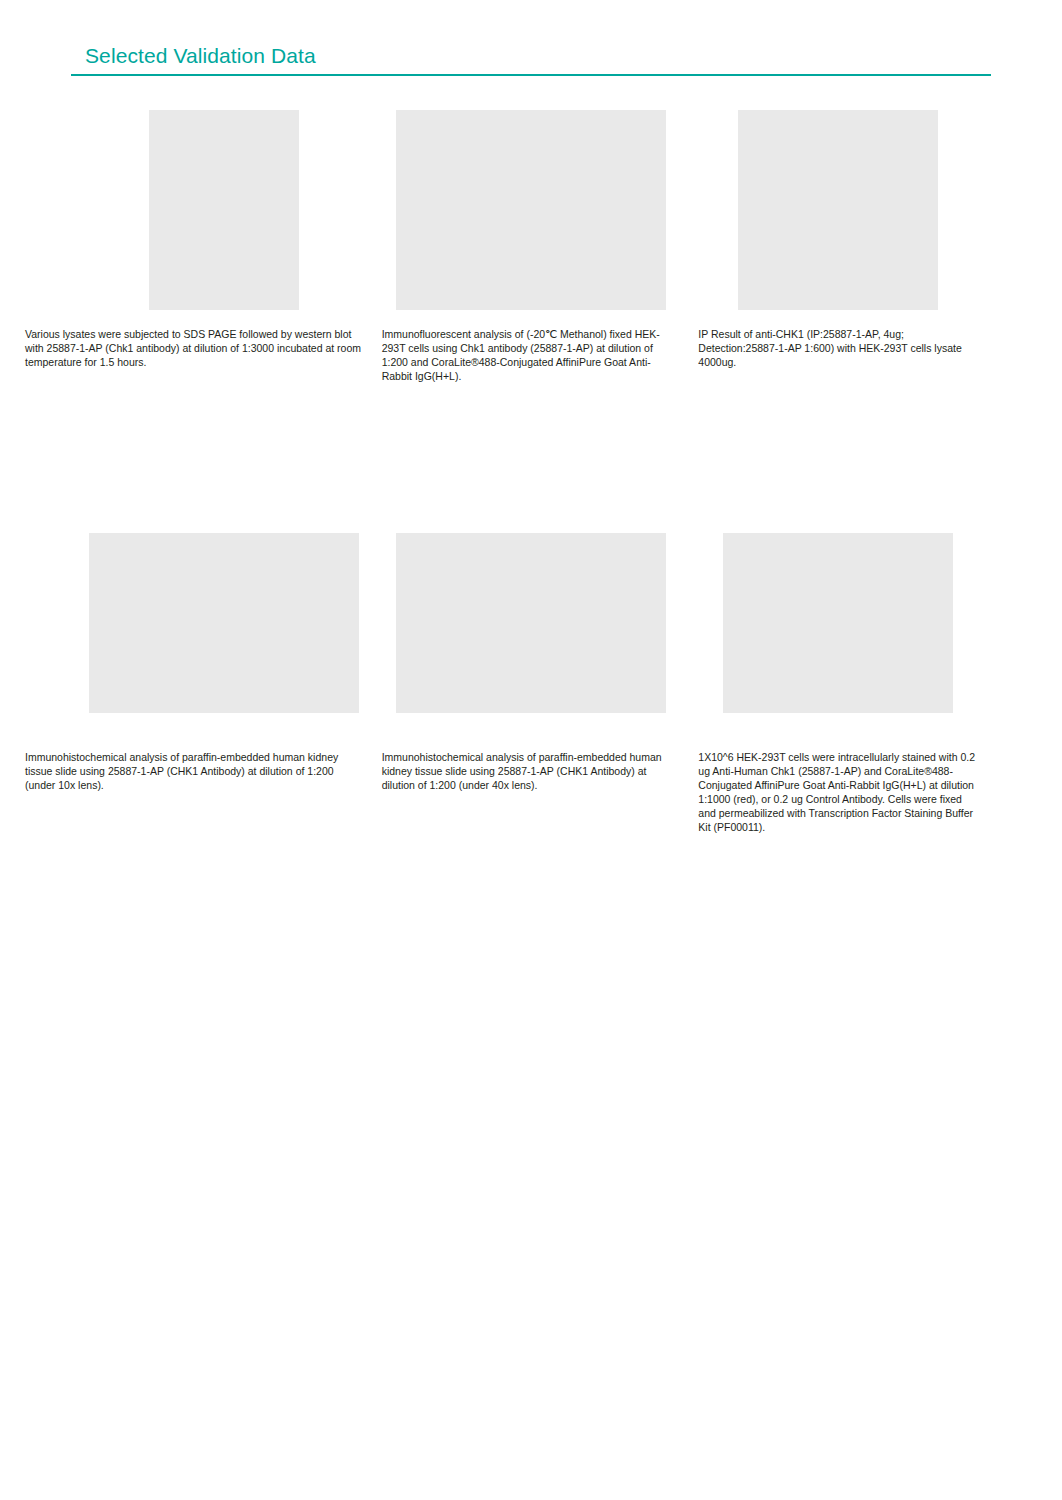Selected Validation Data
Various lysates were subjected to SDS PAGE followed by western blot with 25887-1-AP (Chk1 antibody) at dilution of 1:3000 incubated at room temperature for 1.5 hours.
Immunofluorescent analysis of (-20℃ Methanol) fixed HEK-293T cells using Chk1 antibody (25887-1-AP) at dilution of 1:200 and CoraLite®488-Conjugated AffiniPure Goat Anti-Rabbit IgG(H+L).
IP Result of anti-CHK1 (IP:25887-1-AP, 4ug; Detection:25887-1-AP 1:600) with HEK-293T cells lysate 4000ug.
Immunohistochemical analysis of paraffin-embedded human kidney tissue slide using 25887-1-AP (CHK1 Antibody) at dilution of 1:200 (under 10x lens).
Immunohistochemical analysis of paraffin-embedded human kidney tissue slide using 25887-1-AP (CHK1 Antibody) at dilution of 1:200 (under 40x lens).
1X10^6 HEK-293T cells were intracellularly stained with 0.2 ug Anti-Human Chk1 (25887-1-AP) and CoraLite®488-Conjugated AffiniPure Goat Anti-Rabbit IgG(H+L) at dilution 1:1000 (red), or 0.2 ug Control Antibody. Cells were fixed and permeabilized with Transcription Factor Staining Buffer Kit (PF00011).